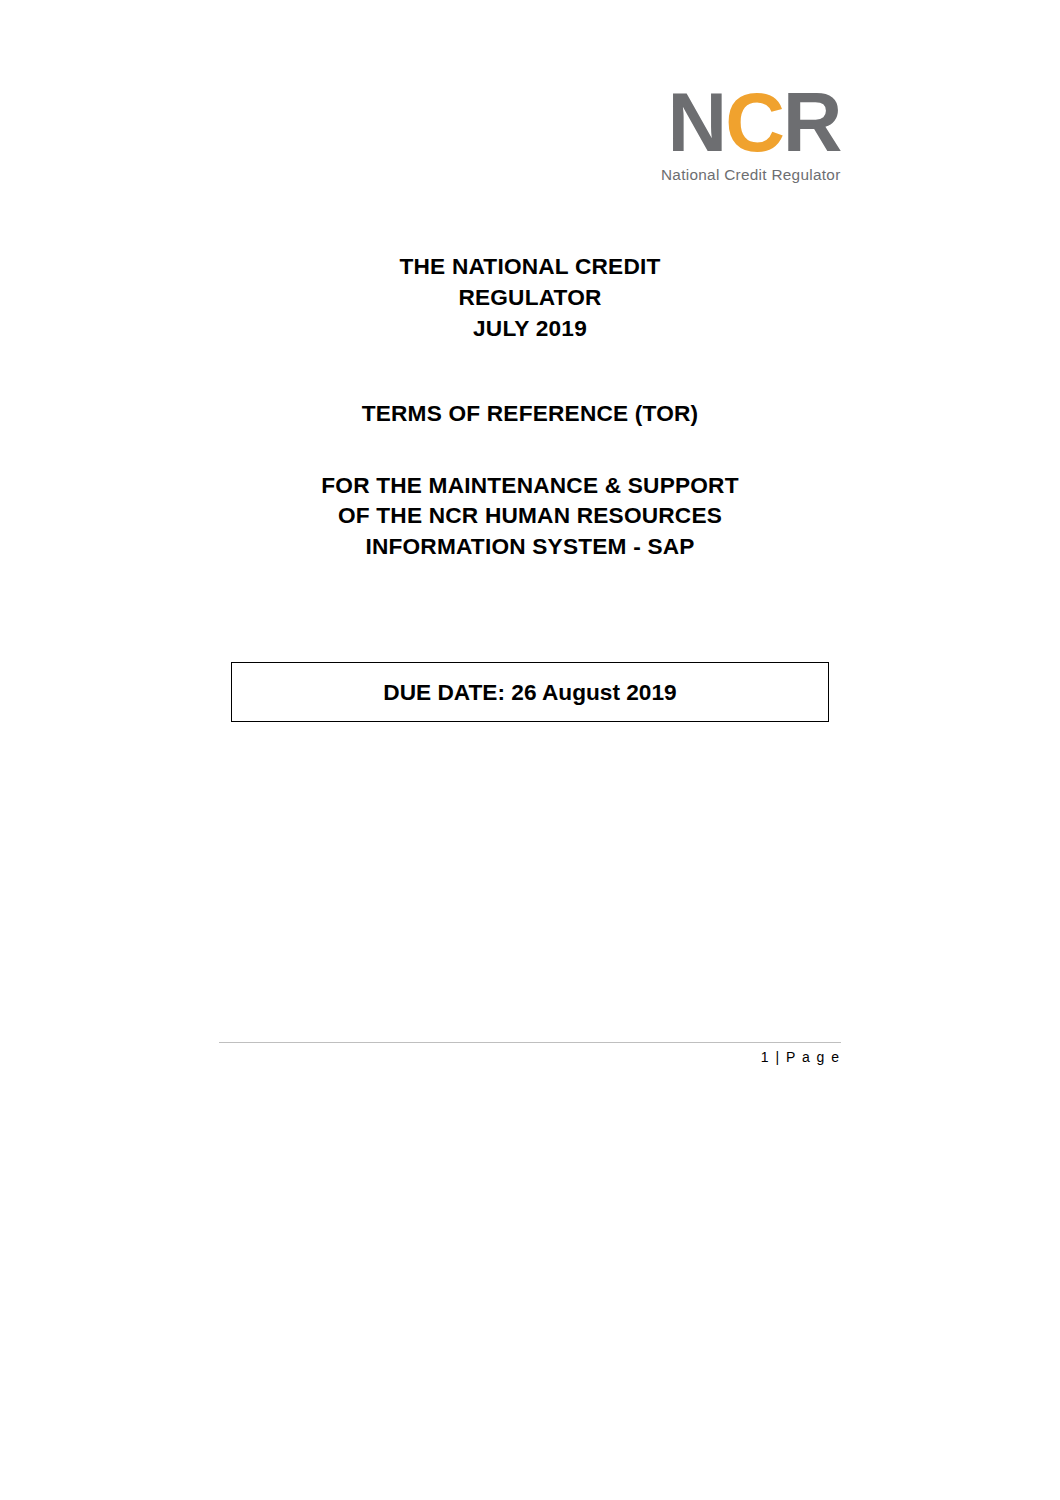NCR
National Credit Regulator
THE NATIONAL CREDIT
REGULATOR
JULY 2019
TERMS OF REFERENCE (TOR)
FOR THE MAINTENANCE & SUPPORT
OF THE NCR HUMAN RESOURCES
INFORMATION SYSTEM - SAP
DUE DATE: 26 August 2019
1 | P a g e